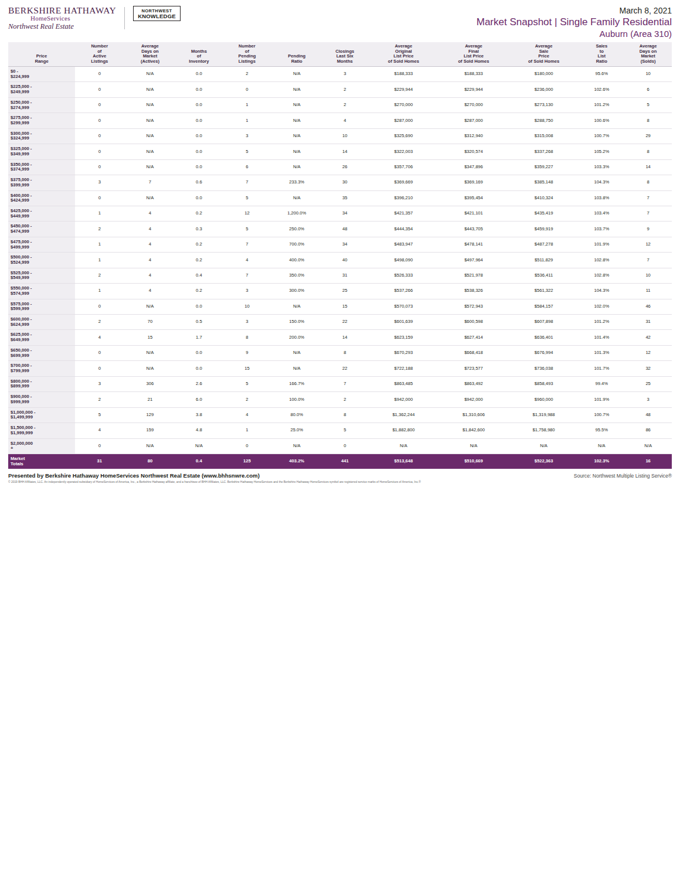BERKSHIRE HATHAWAY
HomeServices
Northwest Real Estate
NORTHWEST
KNOWLEDGE
March 8, 2021
Market Snapshot | Single Family Residential
Auburn (Area 310)
| Price Range | Number of Active Listings | Average Days on Market (Actives) | Months of Inventory | Number of Pending Listings | Pending Ratio | Closings Last Six Months | Average Original List Price of Sold Homes | Average Final List Price of Sold Homes | Average Sale Price of Sold Homes | Sales to List Ratio | Average Days on Market (Solds) |
| --- | --- | --- | --- | --- | --- | --- | --- | --- | --- | --- | --- |
| $0 - $224,999 | 0 | N/A | 0.0 | 2 | N/A | 3 | $188,333 | $188,333 | $180,000 | 95.6% | 10 |
| $225,000 - $249,999 | 0 | N/A | 0.0 | 0 | N/A | 2 | $229,944 | $229,944 | $236,000 | 102.6% | 6 |
| $250,000 - $274,999 | 0 | N/A | 0.0 | 1 | N/A | 2 | $270,000 | $270,000 | $273,130 | 101.2% | 5 |
| $275,000 - $299,999 | 0 | N/A | 0.0 | 1 | N/A | 4 | $287,000 | $287,000 | $288,750 | 100.6% | 8 |
| $300,000 - $324,999 | 0 | N/A | 0.0 | 3 | N/A | 10 | $325,690 | $312,940 | $315,008 | 100.7% | 29 |
| $325,000 - $349,999 | 0 | N/A | 0.0 | 5 | N/A | 14 | $322,003 | $320,574 | $337,268 | 105.2% | 8 |
| $350,000 - $374,999 | 0 | N/A | 0.0 | 6 | N/A | 26 | $357,706 | $347,896 | $359,227 | 103.3% | 14 |
| $375,000 - $399,999 | 3 | 7 | 0.6 | 7 | 233.3% | 30 | $369,669 | $369,169 | $385,148 | 104.3% | 8 |
| $400,000 - $424,999 | 0 | N/A | 0.0 | 5 | N/A | 35 | $396,210 | $395,454 | $410,324 | 103.8% | 7 |
| $425,000 - $449,999 | 1 | 4 | 0.2 | 12 | 1,200.0% | 34 | $421,357 | $421,101 | $435,419 | 103.4% | 7 |
| $450,000 - $474,999 | 2 | 4 | 0.3 | 5 | 250.0% | 48 | $444,354 | $443,705 | $459,919 | 103.7% | 9 |
| $475,000 - $499,999 | 1 | 4 | 0.2 | 7 | 700.0% | 34 | $483,947 | $478,141 | $487,278 | 101.9% | 12 |
| $500,000 - $524,999 | 1 | 4 | 0.2 | 4 | 400.0% | 40 | $498,090 | $497,964 | $511,829 | 102.8% | 7 |
| $525,000 - $549,999 | 2 | 4 | 0.4 | 7 | 350.0% | 31 | $526,333 | $521,978 | $536,411 | 102.8% | 10 |
| $550,000 - $574,999 | 1 | 4 | 0.2 | 3 | 300.0% | 25 | $537,266 | $538,326 | $561,322 | 104.3% | 11 |
| $575,000 - $599,999 | 0 | N/A | 0.0 | 10 | N/A | 15 | $570,073 | $572,943 | $584,157 | 102.0% | 46 |
| $600,000 - $624,999 | 2 | 70 | 0.5 | 3 | 150.0% | 22 | $601,639 | $600,598 | $607,898 | 101.2% | 31 |
| $625,000 - $649,999 | 4 | 15 | 1.7 | 8 | 200.0% | 14 | $623,159 | $627,414 | $636,401 | 101.4% | 42 |
| $650,000 - $699,999 | 0 | N/A | 0.0 | 9 | N/A | 8 | $670,293 | $668,418 | $676,994 | 101.3% | 12 |
| $700,000 - $799,999 | 0 | N/A | 0.0 | 15 | N/A | 22 | $722,188 | $723,577 | $736,038 | 101.7% | 32 |
| $800,000 - $899,999 | 3 | 306 | 2.6 | 5 | 166.7% | 7 | $863,485 | $863,492 | $858,493 | 99.4% | 25 |
| $900,000 - $999,999 | 2 | 21 | 6.0 | 2 | 100.0% | 2 | $942,000 | $942,000 | $960,000 | 101.9% | 3 |
| $1,000,000 - $1,499,999 | 5 | 129 | 3.8 | 4 | 80.0% | 8 | $1,362,244 | $1,310,606 | $1,319,988 | 100.7% | 48 |
| $1,500,000 - $1,999,999 | 4 | 159 | 4.8 | 1 | 25.0% | 5 | $1,882,800 | $1,842,600 | $1,758,980 | 95.5% | 86 |
| $2,000,000 + | 0 | N/A | N/A | 0 | N/A | 0 | N/A | N/A | N/A | N/A | N/A |
| Market Totals | 31 | 80 | 0.4 | 125 | 403.2% | 441 | $513,648 | $510,669 | $522,363 | 102.3% | 16 |
Presented by Berkshire Hathaway HomeServices Northwest Real Estate (www.bhhsnwre.com)
Source: Northwest Multiple Listing Service®
© 2019 BHH Affiliates, LLC. An independently operated subsidiary of HomeServices of America, Inc., a Berkshire Hathaway affiliate, and a franchisee of BHH Affiliates, LLC. Berkshire Hathaway HomeServices and the Berkshire Hathaway HomeServices symbol are registered service marks of HomeServices of America, Inc.®